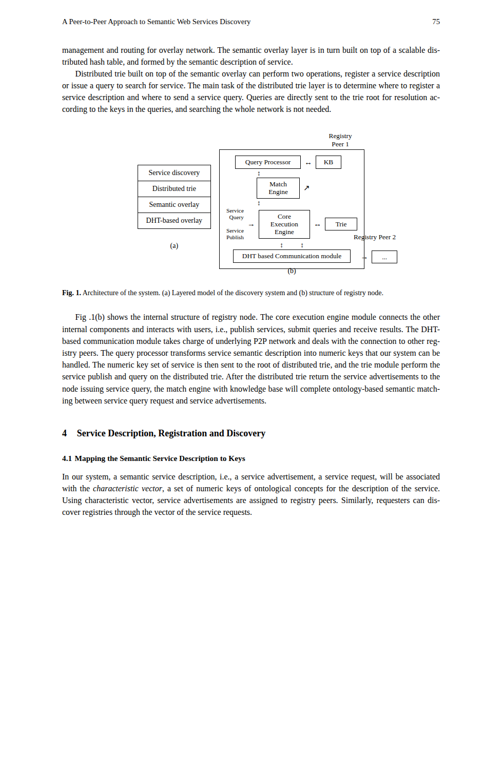A Peer-to-Peer Approach to Semantic Web Services Discovery 75
management and routing for overlay network. The semantic overlay layer is in turn built on top of a scalable distributed hash table, and formed by the semantic description of service.
Distributed trie built on top of the semantic overlay can perform two operations, register a service description or issue a query to search for service. The main task of the distributed trie layer is to determine where to register a service description and where to send a service query. Queries are directly sent to the trie root for resolution according to the keys in the queries, and searching the whole network is not needed.
| Service discovery |
| Distributed trie |
| Semantic overlay |
| DHT-based overlay |
(a)
Registry
Peer 1
Query Processor
↔
KB
↕
Match
Engine
↗
↕
Service
Query
Service
Publish
→
Core
Execution
Engine
↔
Trie
↕ ↕
DHT based Communication module
→
...
Registry Peer 2
(b)
Fig. 1. Architecture of the system. (a) Layered model of the discovery system and (b) structure of registry node.
Fig .1(b) shows the internal structure of registry node. The core execution engine module connects the other internal components and interacts with users, i.e., publish services, submit queries and receive results. The DHT-based communication module takes charge of underlying P2P network and deals with the connection to other registry peers. The query processor transforms service semantic description into numeric keys that our system can be handled. The numeric key set of service is then sent to the root of distributed trie, and the trie module perform the service publish and query on the distributed trie. After the distributed trie return the service advertisements to the node issuing service query, the match engine with knowledge base will complete ontology-based semantic matching between service query request and service advertisements.
4 Service Description, Registration and Discovery
4.1 Mapping the Semantic Service Description to Keys
In our system, a semantic service description, i.e., a service advertisement, a service request, will be associated with the characteristic vector, a set of numeric keys of ontological concepts for the description of the service. Using characteristic vector, service advertisements are assigned to registry peers. Similarly, requesters can discover registries through the vector of the service requests.